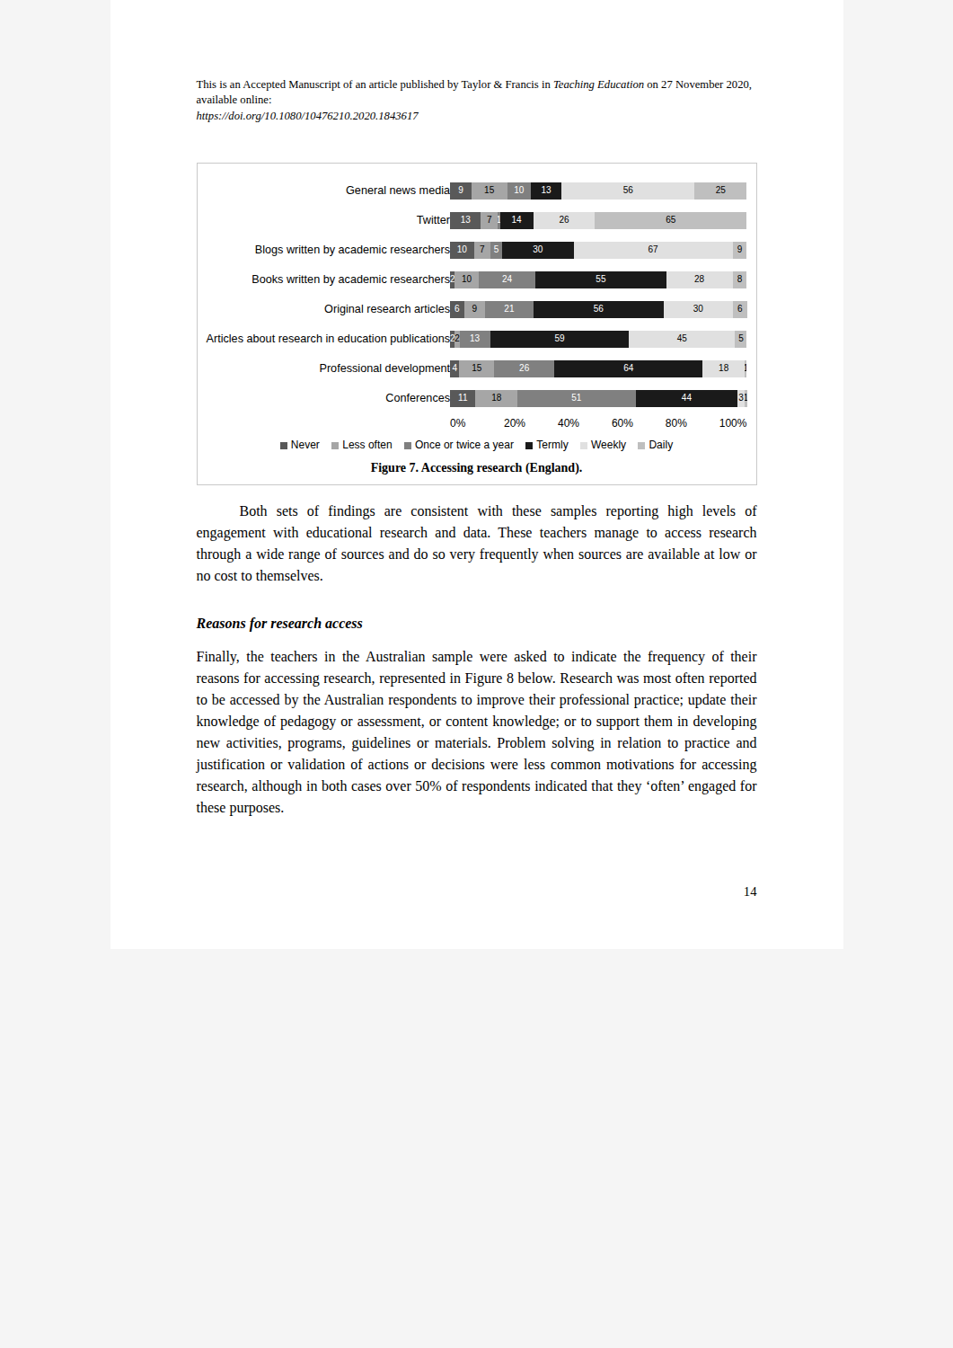This is an Accepted Manuscript of an article published by Taylor & Francis in Teaching Education on 27 November 2020, available online:
https://doi.org/10.1080/10476210.2020.1843617
| General news media | 9 15 10 13 56 25 |
| Twitter | 13 7 1 14 26 65 |
| Blogs written by academic researchers | 10 7 5 30 67 9 |
| Books written by academic researchers | 2 10 24 55 28 8 |
| Original research articles | 6 9 21 56 30 6 |
| Articles about research in education publications | 2 2 13 59 45 5 |
| Professional development | 4 15 26 64 18 1 |
| Conferences | 11 18 51 44 3 1 |
| | 0% 20% 40% 60% 80% 100% |
Never Less often Once or twice a year Termly Weekly Daily
Figure 7. Accessing research (England).
Both sets of findings are consistent with these samples reporting high levels of engagement with educational research and data. These teachers manage to access research through a wide range of sources and do so very frequently when sources are available at low or no cost to themselves.
Reasons for research access
Finally, the teachers in the Australian sample were asked to indicate the frequency of their reasons for accessing research, represented in Figure 8 below. Research was most often reported to be accessed by the Australian respondents to improve their professional practice; update their knowledge of pedagogy or assessment, or content knowledge; or to support them in developing new activities, programs, guidelines or materials. Problem solving in relation to practice and justification or validation of actions or decisions were less common motivations for accessing research, although in both cases over 50% of respondents indicated that they ‘often’ engaged for these purposes.
14